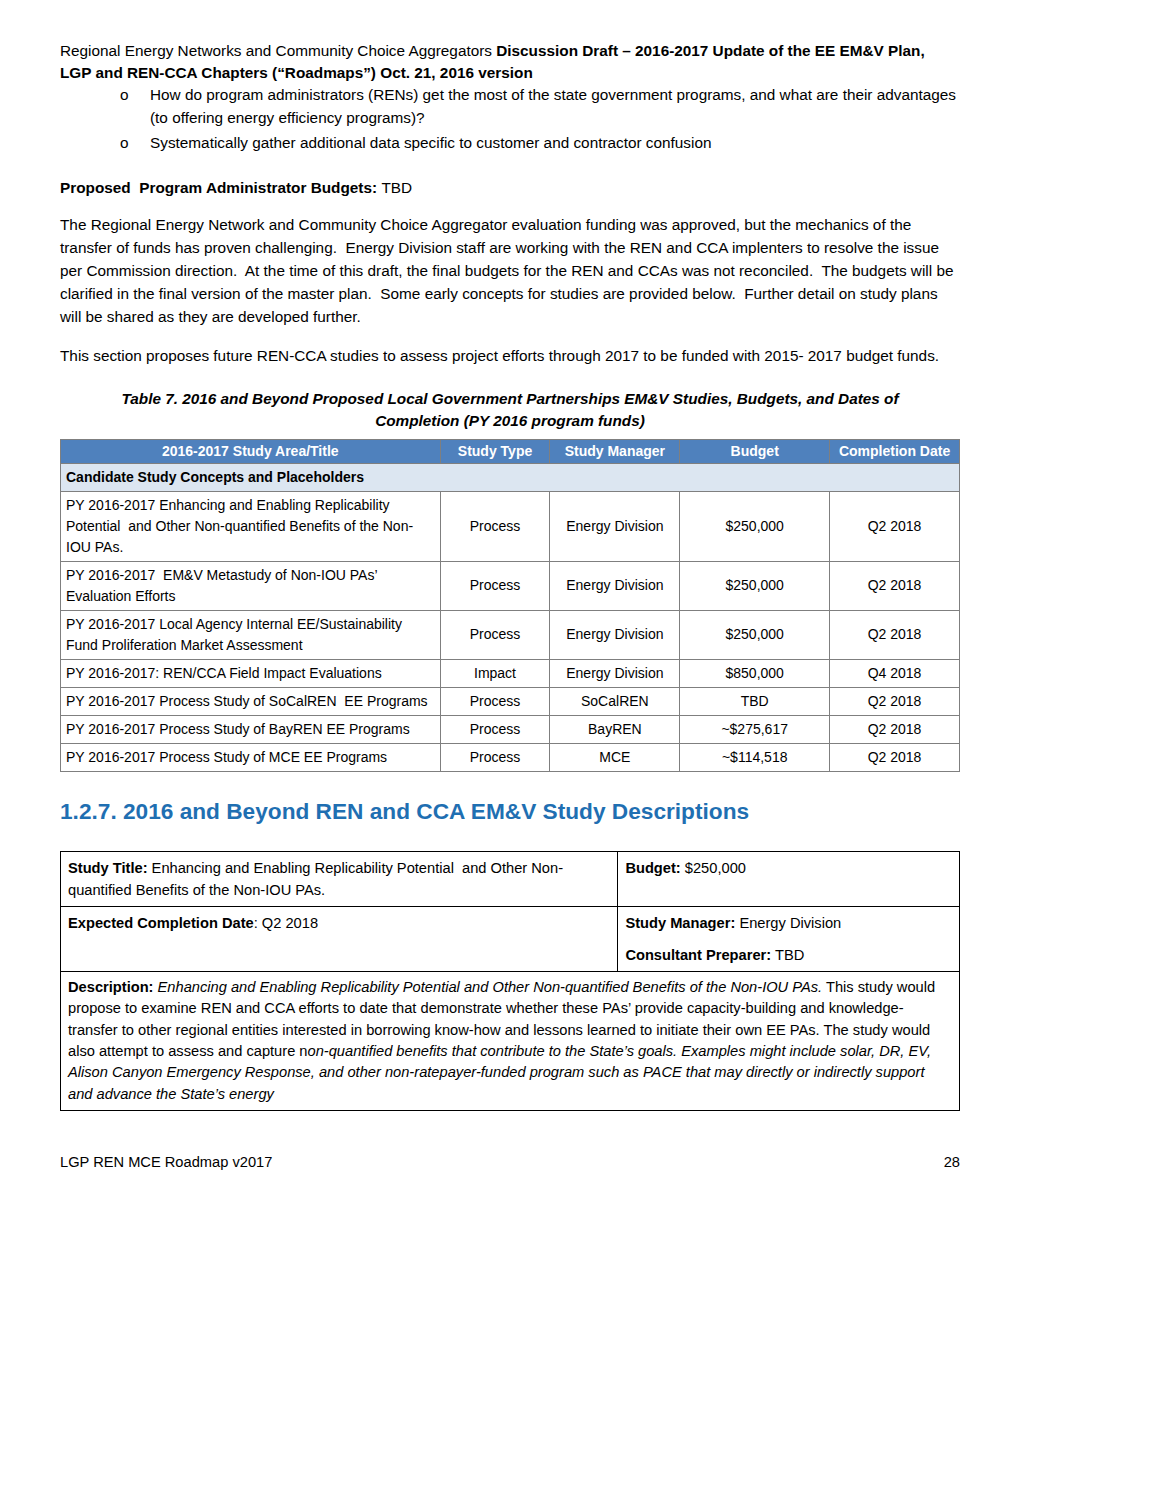Regional Energy Networks and Community Choice Aggregators Discussion Draft – 2016-2017 Update of the EE EM&V Plan, LGP and REN-CCA Chapters (“Roadmaps”) Oct. 21, 2016 version
How do program administrators (RENs) get the most of the state government programs, and what are their advantages (to offering energy efficiency programs)?
Systematically gather additional data specific to customer and contractor confusion
Proposed Program Administrator Budgets: TBD
The Regional Energy Network and Community Choice Aggregator evaluation funding was approved, but the mechanics of the transfer of funds has proven challenging. Energy Division staff are working with the REN and CCA implenters to resolve the issue per Commission direction. At the time of this draft, the final budgets for the REN and CCAs was not reconciled. The budgets will be clarified in the final version of the master plan. Some early concepts for studies are provided below. Further detail on study plans will be shared as they are developed further.
This section proposes future REN-CCA studies to assess project efforts through 2017 to be funded with 2015- 2017 budget funds.
Table 7. 2016 and Beyond Proposed Local Government Partnerships EM&V Studies, Budgets, and Dates of Completion (PY 2016 program funds)
| 2016-2017 Study Area/Title | Study Type | Study Manager | Budget | Completion Date |
| --- | --- | --- | --- | --- |
| Candidate Study Concepts and Placeholders |
| PY 2016-2017 Enhancing and Enabling Replicability Potential and Other Non-quantified Benefits of the Non-IOU PAs. | Process | Energy Division | $250,000 | Q2 2018 |
| PY 2016-2017 EM&V Metastudy of Non-IOU PAs’ Evaluation Efforts | Process | Energy Division | $250,000 | Q2 2018 |
| PY 2016-2017 Local Agency Internal EE/Sustainability Fund Proliferation Market Assessment | Process | Energy Division | $250,000 | Q2 2018 |
| PY 2016-2017: REN/CCA Field Impact Evaluations | Impact | Energy Division | $850,000 | Q4 2018 |
| PY 2016-2017 Process Study of SoCalREN EE Programs | Process | SoCalREN | TBD | Q2 2018 |
| PY 2016-2017 Process Study of BayREN EE Programs | Process | BayREN | ~$275,617 | Q2 2018 |
| PY 2016-2017 Process Study of MCE EE Programs | Process | MCE | ~$114,518 | Q2 2018 |
1.2.7. 2016 and Beyond REN and CCA EM&V Study Descriptions
| Study Title: Enhancing and Enabling Replicability Potential and Other Non-quantified Benefits of the Non-IOU PAs. | Budget: $250,000 |
| Expected Completion Date : Q2 2018 | Study Manager: Energy Division |
| Consultant Preparer: TBD |
| Description: Enhancing and Enabling Replicability Potential and Other Non-quantified Benefits of the Non-IOU PAs. This study would propose to examine REN and CCA efforts to date that demonstrate whether these PAs’ provide capacity-building and knowledge-transfer to other regional entities interested in borrowing know-how and lessons learned to initiate their own EE PAs. The study would also attempt to assess and capture n on-quantified benefits that contribute to the State’s goals. Examples might include solar, DR, EV, Alison Canyon Emergency Response, and other non-ratepayer-funded program such as PACE that may directly or indirectly support and advance the State’s energy |
LGP REN MCE Roadmap v2017 28